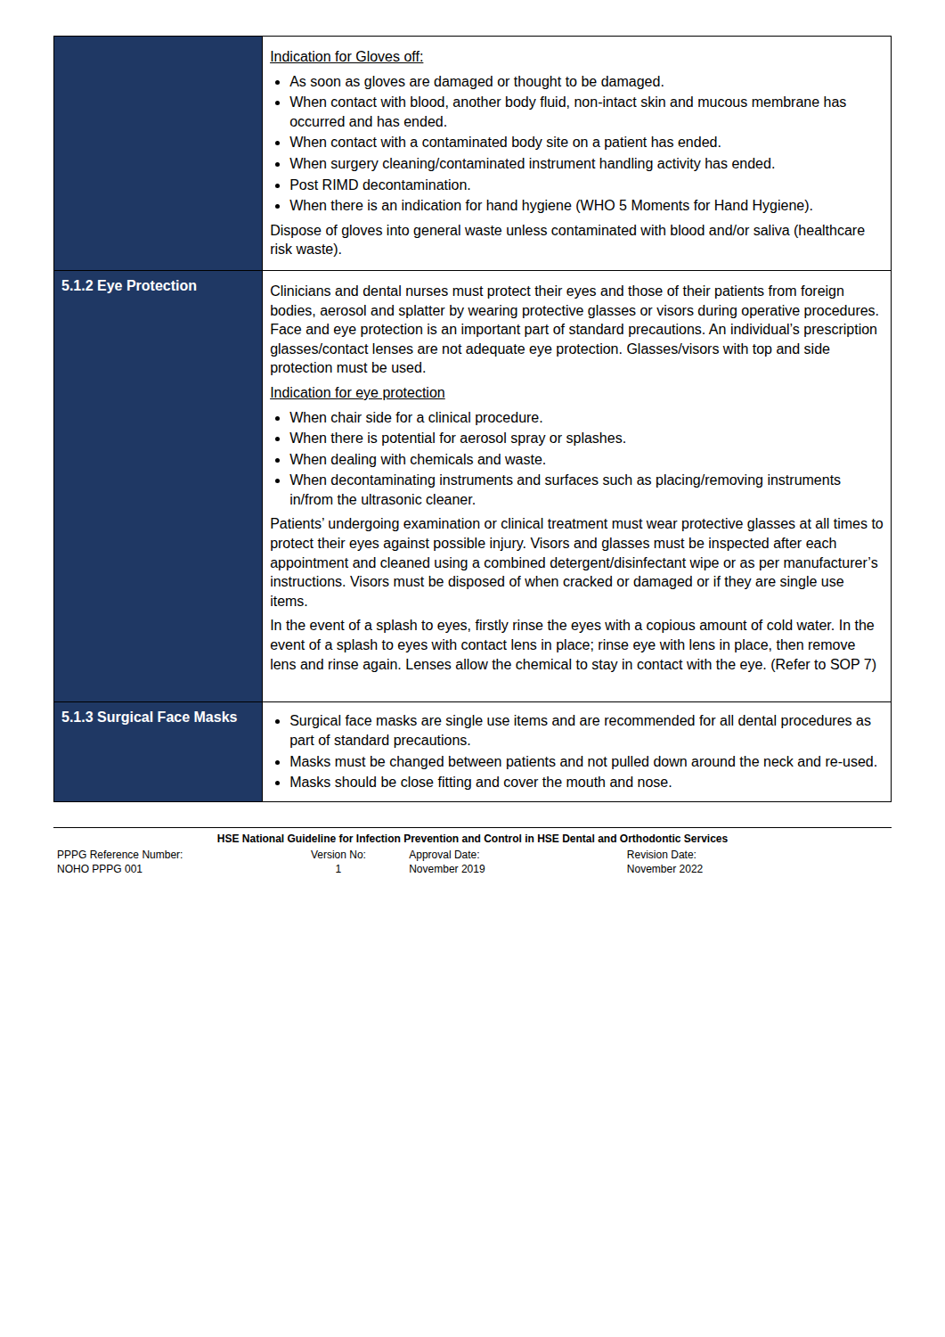| | Indication for Gloves off: As soon as gloves are damaged or thought to be damaged. When contact with blood, another body fluid, non-intact skin and mucous membrane has occurred and has ended. When contact with a contaminated body site on a patient has ended. When surgery cleaning/contaminated instrument handling activity has ended. Post RIMD decontamination. When there is an indication for hand hygiene (WHO 5 Moments for Hand Hygiene). Dispose of gloves into general waste unless contaminated with blood and/or saliva (healthcare risk waste). |
| 5.1.2 Eye Protection | Clinicians and dental nurses must protect their eyes and those of their patients from foreign bodies, aerosol and splatter by wearing protective glasses or visors during operative procedures. Face and eye protection is an important part of standard precautions. An individual’s prescription glasses/contact lenses are not adequate eye protection. Glasses/visors with top and side protection must be used. Indication for eye protection When chair side for a clinical procedure. When there is potential for aerosol spray or splashes. When dealing with chemicals and waste. When decontaminating instruments and surfaces such as placing/removing instruments in/from the ultrasonic cleaner. Patients’ undergoing examination or clinical treatment must wear protective glasses at all times to protect their eyes against possible injury. Visors and glasses must be inspected after each appointment and cleaned using a combined detergent/disinfectant wipe or as per manufacturer’s instructions. Visors must be disposed of when cracked or damaged or if they are single use items. In the event of a splash to eyes, firstly rinse the eyes with a copious amount of cold water. In the event of a splash to eyes with contact lens in place; rinse eye with lens in place, then remove lens and rinse again. Lenses allow the chemical to stay in contact with the eye. (Refer to SOP 7) |
| 5.1.3 Surgical Face Masks | Surgical face masks are single use items and are recommended for all dental procedures as part of standard precautions. Masks must be changed between patients and not pulled down around the neck and re-used. Masks should be close fitting and cover the mouth and nose. |
HSE National Guideline for Infection Prevention and Control in HSE Dental and Orthodontic Services
| PPPG Reference Number: | Version No: | Approval Date: | Revision Date: |
| NOHO PPPG 001 | 1 | November 2019 | November 2022 |